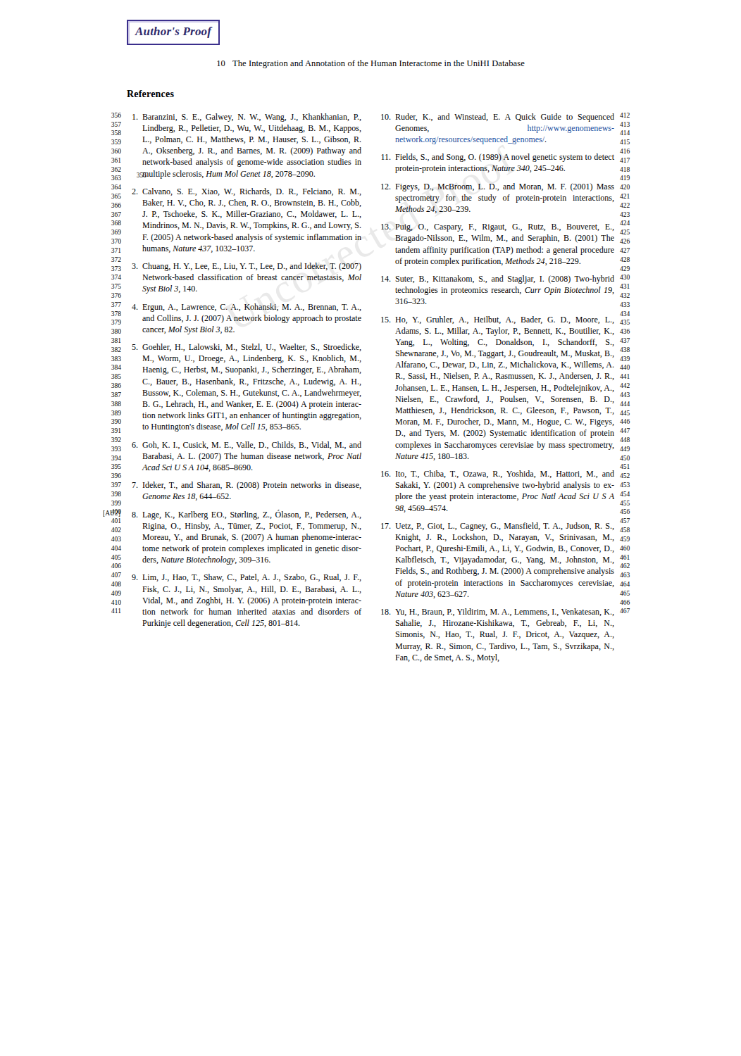Author's Proof
10 The Integration and Annotation of the Human Interactome in the UniHI Database
Uncorrected Proof
355
References
356357358359360361362363 364365366367368369370371 372373374375 376377378379 380381382383384385386387388389390391 392393394395 396397 398399400401402403404 405406407408409410411
1. Baranzini, S. E., Galwey, N. W., Wang, J., Khankhanian, P., Lindberg, R., Pelletier, D., Wu, W., Uitdehaag, B. M., Kappos, L., Polman, C. H., Matthews, P. M., Hauser, S. L., Gibson, R. A., Oksenberg, J. R., and Barnes, M. R. (2009) Pathway and network-based analysis of genome-wide association studies in multiple sclerosis, Hum Mol Genet 18, 2078–2090.
2. Calvano, S. E., Xiao, W., Richards, D. R., Felciano, R. M., Baker, H. V., Cho, R. J., Chen, R. O., Brownstein, B. H., Cobb, J. P., Tschoeke, S. K., Miller-Graziano, C., Moldawer, L. L., Mindrinos, M. N., Davis, R. W., Tompkins, R. G., and Lowry, S. F. (2005) A network-based analysis of systemic inflammation in humans, Nature 437, 1032–1037.
3. Chuang, H. Y., Lee, E., Liu, Y. T., Lee, D., and Ideker, T. (2007) Network-based classification of breast cancer metastasis, Mol Syst Biol 3, 140.
4. Ergun, A., Lawrence, C. A., Kohanski, M. A., Brennan, T. A., and Collins, J. J. (2007) A network biology approach to prostate cancer, Mol Syst Biol 3, 82.
5. Goehler, H., Lalowski, M., Stelzl, U., Waelter, S., Stroedicke, M., Worm, U., Droege, A., Lindenberg, K. S., Knoblich, M., Haenig, C., Herbst, M., Suopanki, J., Scherzinger, E., Abraham, C., Bauer, B., Hasenbank, R., Fritzsche, A., Ludewig, A. H., Bussow, K., Coleman, S. H., Gutekunst, C. A., Landwehrmeyer, B. G., Lehrach, H., and Wanker, E. E. (2004) A protein interaction network links GIT1, an enhancer of huntingtin aggregation, to Huntington's disease, Mol Cell 15, 853–865.
6. Goh, K. I., Cusick, M. E., Valle, D., Childs, B., Vidal, M., and Barabasi, A. L. (2007) The human disease network, Proc Natl Acad Sci U S A 104, 8685–8690.
7. Ideker, T., and Sharan, R. (2008) Protein networks in disease, Genome Res 18, 644–652.
[AU2] 8. Lage, K., Karlberg EO., Størling, Z., Ólason, P., Pedersen, A., Rigina, O., Hinsby, A., Tümer, Z., Pociot, F., Tommerup, N., Moreau, Y., and Brunak, S. (2007) A human phenome-interactome network of protein complexes implicated in genetic disorders, Nature Biotechnology, 309–316.
9. Lim, J., Hao, T., Shaw, C., Patel, A. J., Szabo, G., Rual, J. F., Fisk, C. J., Li, N., Smolyar, A., Hill, D. E., Barabasi, A. L., Vidal, M., and Zoghbi, H. Y. (2006) A protein-protein interaction network for human inherited ataxias and disorders of Purkinje cell degeneration, Cell 125, 801–814.
412413414 415416417 418419420421 422423424425426427 428429430 431432433434435436437438439440441442443444445446447 448449450451452 453454455456457458459460461 462463464465466467
10. Ruder, K., and Winstead, E. A Quick Guide to Sequenced Genomes, http://www.genomenews-network.org/resources/sequenced_genomes/.
11. Fields, S., and Song, O. (1989) A novel genetic system to detect protein-protein interactions, Nature 340, 245–246.
12. Figeys, D., McBroom, L. D., and Moran, M. F. (2001) Mass spectrometry for the study of protein-protein interactions, Methods 24, 230–239.
13. Puig, O., Caspary, F., Rigaut, G., Rutz, B., Bouveret, E., Bragado-Nilsson, E., Wilm, M., and Seraphin, B. (2001) The tandem affinity purification (TAP) method: a general procedure of protein complex purification, Methods 24, 218–229.
14. Suter, B., Kittanakom, S., and Stagljar, I. (2008) Two-hybrid technologies in proteomics research, Curr Opin Biotechnol 19, 316–323.
15. Ho, Y., Gruhler, A., Heilbut, A., Bader, G. D., Moore, L., Adams, S. L., Millar, A., Taylor, P., Bennett, K., Boutilier, K., Yang, L., Wolting, C., Donaldson, I., Schandorff, S., Shewnarane, J., Vo, M., Taggart, J., Goudreault, M., Muskat, B., Alfarano, C., Dewar, D., Lin, Z., Michalickova, K., Willems, A. R., Sassi, H., Nielsen, P. A., Rasmussen, K. J., Andersen, J. R., Johansen, L. E., Hansen, L. H., Jespersen, H., Podtelejnikov, A., Nielsen, E., Crawford, J., Poulsen, V., Sorensen, B. D., Matthiesen, J., Hendrickson, R. C., Gleeson, F., Pawson, T., Moran, M. F., Durocher, D., Mann, M., Hogue, C. W., Figeys, D., and Tyers, M. (2002) Systematic identification of protein complexes in Saccharomyces cerevisiae by mass spectrometry, Nature 415, 180–183.
16. Ito, T., Chiba, T., Ozawa, R., Yoshida, M., Hattori, M., and Sakaki, Y. (2001) A comprehensive two-hybrid analysis to explore the yeast protein interactome, Proc Natl Acad Sci U S A 98, 4569–4574.
17. Uetz, P., Giot, L., Cagney, G., Mansfield, T. A., Judson, R. S., Knight, J. R., Lockshon, D., Narayan, V., Srinivasan, M., Pochart, P., Qureshi-Emili, A., Li, Y., Godwin, B., Conover, D., Kalbfleisch, T., Vijayadamodar, G., Yang, M., Johnston, M., Fields, S., and Rothberg, J. M. (2000) A comprehensive analysis of protein-protein interactions in Saccharomyces cerevisiae, Nature 403, 623–627.
18. Yu, H., Braun, P., Yildirim, M. A., Lemmens, I., Venkatesan, K., Sahalie, J., Hirozane-Kishikawa, T., Gebreab, F., Li, N., Simonis, N., Hao, T., Rual, J. F., Dricot, A., Vazquez, A., Murray, R. R., Simon, C., Tardivo, L., Tam, S., Svrzikapa, N., Fan, C., de Smet, A. S., Motyl,